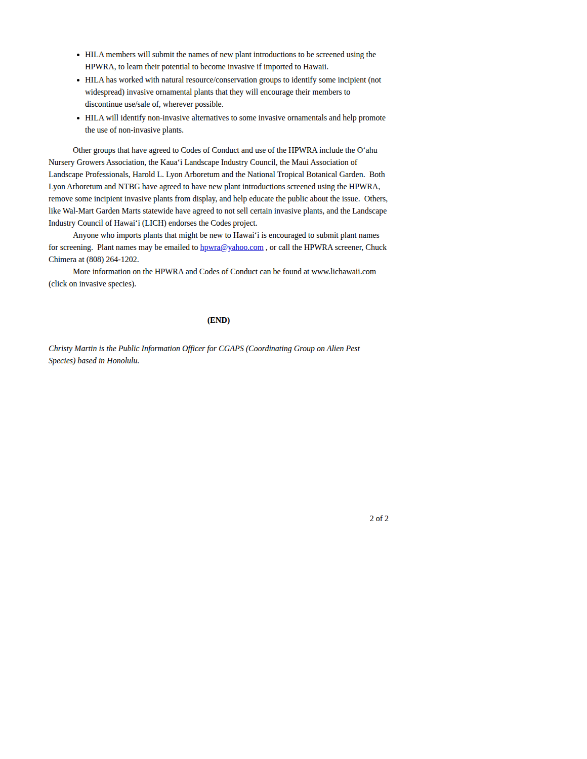HILA members will submit the names of new plant introductions to be screened using the HPWRA, to learn their potential to become invasive if imported to Hawaii.
HILA has worked with natural resource/conservation groups to identify some incipient (not widespread) invasive ornamental plants that they will encourage their members to discontinue use/sale of, wherever possible.
HILA will identify non-invasive alternatives to some invasive ornamentals and help promote the use of non-invasive plants.
Other groups that have agreed to Codes of Conduct and use of the HPWRA include the Oʻahu Nursery Growers Association, the Kauaʻi Landscape Industry Council, the Maui Association of Landscape Professionals, Harold L. Lyon Arboretum and the National Tropical Botanical Garden. Both Lyon Arboretum and NTBG have agreed to have new plant introductions screened using the HPWRA, remove some incipient invasive plants from display, and help educate the public about the issue. Others, like Wal-Mart Garden Marts statewide have agreed to not sell certain invasive plants, and the Landscape Industry Council of Hawaiʻi (LICH) endorses the Codes project.
Anyone who imports plants that might be new to Hawaiʻi is encouraged to submit plant names for screening. Plant names may be emailed to hpwra@yahoo.com , or call the HPWRA screener, Chuck Chimera at (808) 264-1202.
More information on the HPWRA and Codes of Conduct can be found at www.lichawaii.com (click on invasive species).
(END)
Christy Martin is the Public Information Officer for CGAPS (Coordinating Group on Alien Pest Species) based in Honolulu.
2 of 2